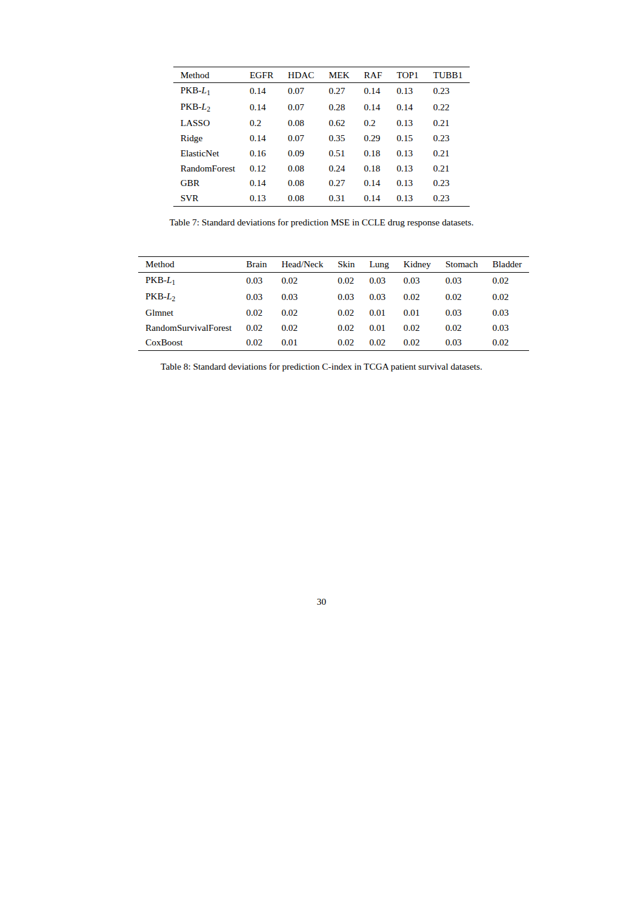| Method | EGFR | HDAC | MEK | RAF | TOP1 | TUBB1 |
| --- | --- | --- | --- | --- | --- | --- |
| PKB- L 1 | 0.14 | 0.07 | 0.27 | 0.14 | 0.13 | 0.23 |
| PKB- L 2 | 0.14 | 0.07 | 0.28 | 0.14 | 0.14 | 0.22 |
| LASSO | 0.2 | 0.08 | 0.62 | 0.2 | 0.13 | 0.21 |
| Ridge | 0.14 | 0.07 | 0.35 | 0.29 | 0.15 | 0.23 |
| ElasticNet | 0.16 | 0.09 | 0.51 | 0.18 | 0.13 | 0.21 |
| RandomForest | 0.12 | 0.08 | 0.24 | 0.18 | 0.13 | 0.21 |
| GBR | 0.14 | 0.08 | 0.27 | 0.14 | 0.13 | 0.23 |
| SVR | 0.13 | 0.08 | 0.31 | 0.14 | 0.13 | 0.23 |
Table 7: Standard deviations for prediction MSE in CCLE drug response datasets.
| Method | Brain | Head/Neck | Skin | Lung | Kidney | Stomach | Bladder |
| --- | --- | --- | --- | --- | --- | --- | --- |
| PKB- L 1 | 0.03 | 0.02 | 0.02 | 0.03 | 0.03 | 0.03 | 0.02 |
| PKB- L 2 | 0.03 | 0.03 | 0.03 | 0.03 | 0.02 | 0.02 | 0.02 |
| Glmnet | 0.02 | 0.02 | 0.02 | 0.01 | 0.01 | 0.03 | 0.03 |
| RandomSurvivalForest | 0.02 | 0.02 | 0.02 | 0.01 | 0.02 | 0.02 | 0.03 |
| CoxBoost | 0.02 | 0.01 | 0.02 | 0.02 | 0.02 | 0.03 | 0.02 |
Table 8: Standard deviations for prediction C-index in TCGA patient survival datasets.
30